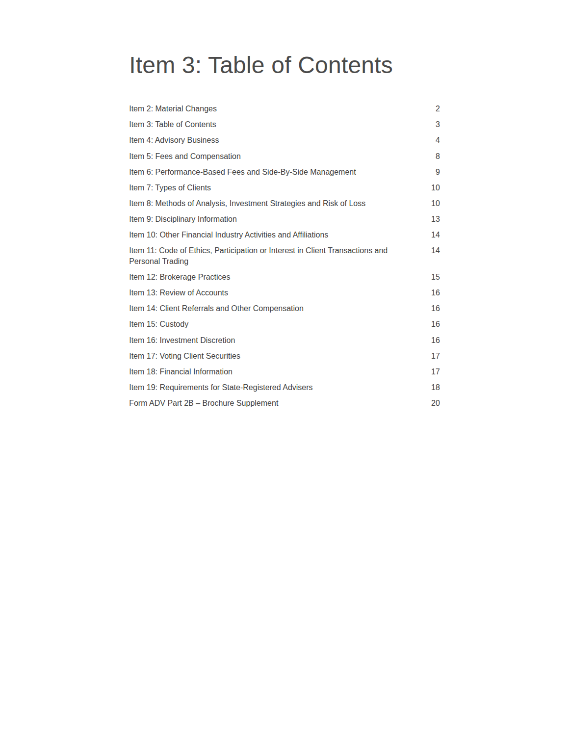Item 3: Table of Contents
| Item 2: Material Changes | 2 |
| Item 3: Table of Contents | 3 |
| Item 4: Advisory Business | 4 |
| Item 5: Fees and Compensation | 8 |
| Item 6: Performance-Based Fees and Side-By-Side Management | 9 |
| Item 7: Types of Clients | 10 |
| Item 8: Methods of Analysis, Investment Strategies and Risk of Loss | 10 |
| Item 9: Disciplinary Information | 13 |
| Item 10: Other Financial Industry Activities and Affiliations | 14 |
| Item 11: Code of Ethics, Participation or Interest in Client Transactions and Personal Trading | 14 |
| Item 12: Brokerage Practices | 15 |
| Item 13: Review of Accounts | 16 |
| Item 14: Client Referrals and Other Compensation | 16 |
| Item 15: Custody | 16 |
| Item 16: Investment Discretion | 16 |
| Item 17: Voting Client Securities | 17 |
| Item 18: Financial Information | 17 |
| Item 19: Requirements for State-Registered Advisers | 18 |
| Form ADV Part 2B – Brochure Supplement | 20 |